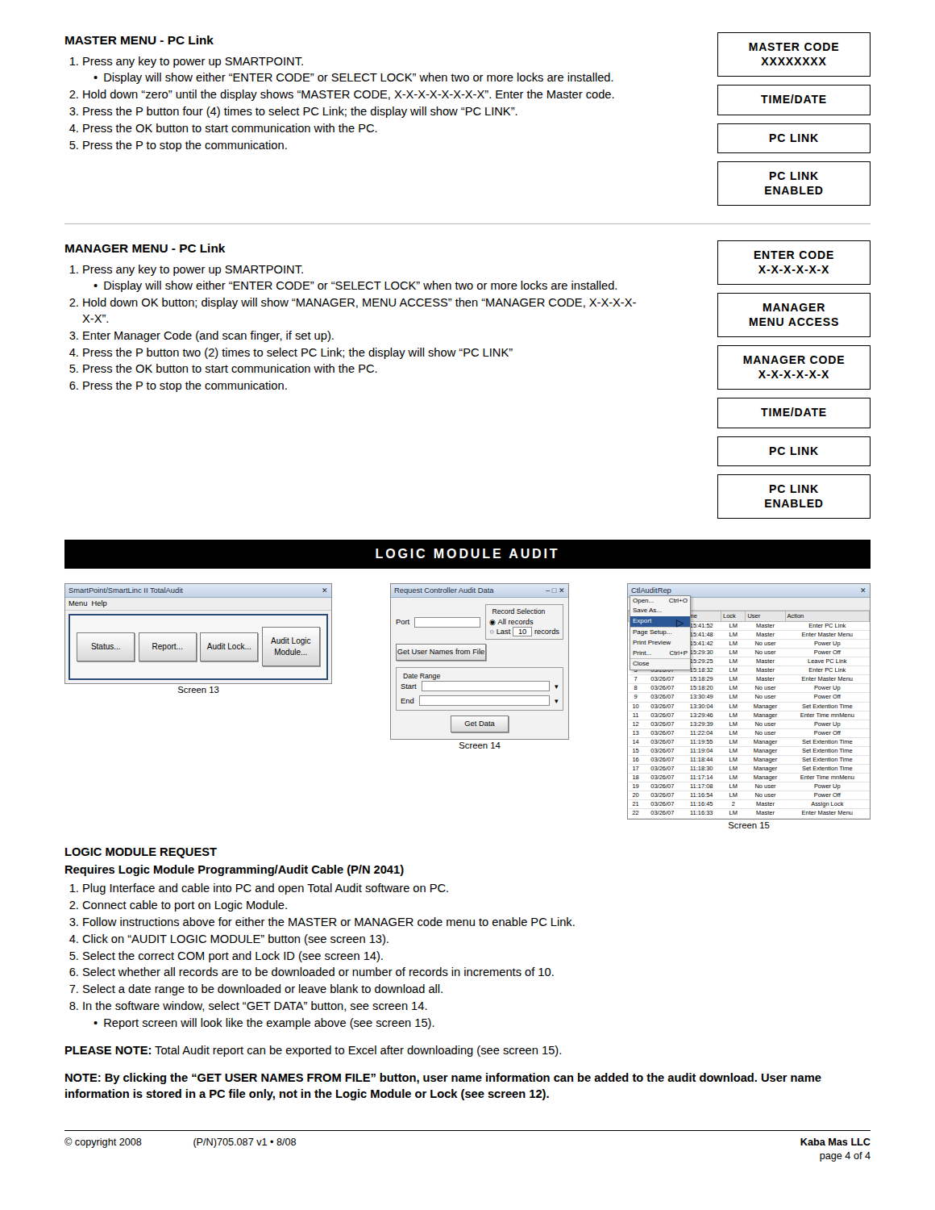MASTER MENU - PC Link
Press any key to power up SMARTPOINT.
Display will show either “ENTER CODE” or SELECT LOCK” when two or more locks are installed.
Hold down “zero” until the display shows “MASTER CODE, X-X-X-X-X-X-X-X”. Enter the Master code.
Press the P button four (4) times to select PC Link; the display will show “PC LINK”.
Press the OK button to start communication with the PC.
Press the P to stop the communication.
MASTER CODE
XXXXXXXX
TIME/DATE
PC LINK
PC LINK
ENABLED
MANAGER MENU - PC Link
Press any key to power up SMARTPOINT.
Display will show either “ENTER CODE” or “SELECT LOCK” when two or more locks are installed.
Hold down OK button; display will show “MANAGER, MENU ACCESS” then “MANAGER CODE, X-X-X-X-X-X”.
Enter Manager Code (and scan finger, if set up).
Press the P button two (2) times to select PC Link; the display will show “PC LINK”
Press the OK button to start communication with the PC.
Press the P to stop the communication.
ENTER CODE
X-X-X-X-X-X
MANAGER
MENU ACCESS
MANAGER CODE
X-X-X-X-X-X
TIME/DATE
PC LINK
PC LINK
ENABLED
LOGIC MODULE AUDIT
SmartPoint/SmartLinc II TotalAudit✕
Menu Help
Status...
Report...
Audit Lock...
Audit Logic
Module...
Screen 13
Request Controller Audit Data– □ ✕
Port
Record Selection
◉ All records
○ Last 10 records
Get User Names from File
Date Range
Start
▾
End
▾
Get Data
Screen 14
CtlAuditRep✕
File
Open... Ctrl+O
Save As...
Export
Page Setup...
Print Preview
Print... Ctrl+P
Close
▷
| | Date | Time | Lock | User | Action |
| --- | --- | --- | --- | --- | --- |
| | | 15:41:52 | LM | Master | Enter PC Link |
| | | 15:41:48 | LM | Master | Enter Master Menu |
| | | 15:41:42 | LM | No user | Power Up |
| | | 15:29:30 | LM | No user | Power Off |
| | | 15:29:25 | LM | Master | Leave PC Link |
| 5 | 03/26/07 | 15:18:32 | LM | Master | Enter PC Link |
| 7 | 03/26/07 | 15:18:29 | LM | Master | Enter Master Menu |
| 8 | 03/26/07 | 15:18:20 | LM | No user | Power Up |
| 9 | 03/26/07 | 13:30:49 | LM | No user | Power Off |
| 10 | 03/26/07 | 13:30:04 | LM | Manager | Set Extention Time |
| 11 | 03/26/07 | 13:29:46 | LM | Manager | Enter Time mnMenu |
| 12 | 03/26/07 | 13:29:39 | LM | No user | Power Up |
| 13 | 03/26/07 | 11:22:04 | LM | No user | Power Off |
| 14 | 03/26/07 | 11:19:55 | LM | Manager | Set Extention Time |
| 15 | 03/26/07 | 11:19:04 | LM | Manager | Set Extention Time |
| 16 | 03/26/07 | 11:18:44 | LM | Manager | Set Extention Time |
| 17 | 03/26/07 | 11:18:30 | LM | Manager | Set Extention Time |
| 18 | 03/26/07 | 11:17:14 | LM | Manager | Enter Time mnMenu |
| 19 | 03/26/07 | 11:17:08 | LM | No user | Power Up |
| 20 | 03/26/07 | 11:16:54 | LM | No user | Power Off |
| 21 | 03/26/07 | 11:16:45 | 2 | Master | Assign Lock |
| 22 | 03/26/07 | 11:16:33 | LM | Master | Enter Master Menu |
Screen 15
LOGIC MODULE REQUEST
Requires Logic Module Programming/Audit Cable (P/N 2041)
Plug Interface and cable into PC and open Total Audit software on PC.
Connect cable to port on Logic Module.
Follow instructions above for either the MASTER or MANAGER code menu to enable PC Link.
Click on “AUDIT LOGIC MODULE” button (see screen 13).
Select the correct COM port and Lock ID (see screen 14).
Select whether all records are to be downloaded or number of records in increments of 10.
Select a date range to be downloaded or leave blank to download all.
In the software window, select “GET DATA” button, see screen 14.
Report screen will look like the example above (see screen 15).
PLEASE NOTE: Total Audit report can be exported to Excel after downloading (see screen 15).
NOTE: By clicking the “GET USER NAMES FROM FILE” button, user name information can be added to the audit download. User name information is stored in a PC file only, not in the Logic Module or Lock (see screen 12).
© copyright 2008 (P/N)705.087 v1 • 8/08
Kaba Mas LLC
page 4 of 4